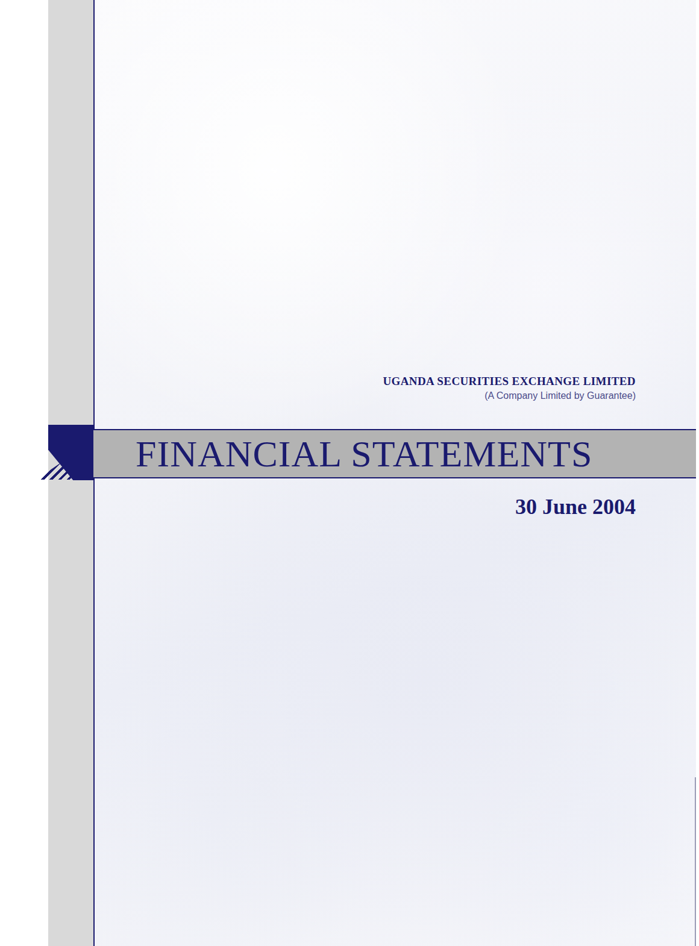UGANDA SECURITIES EXCHANGE LIMITED
(A Company Limited by Guarantee)
FINANCIAL STATEMENTS
30 June 2004